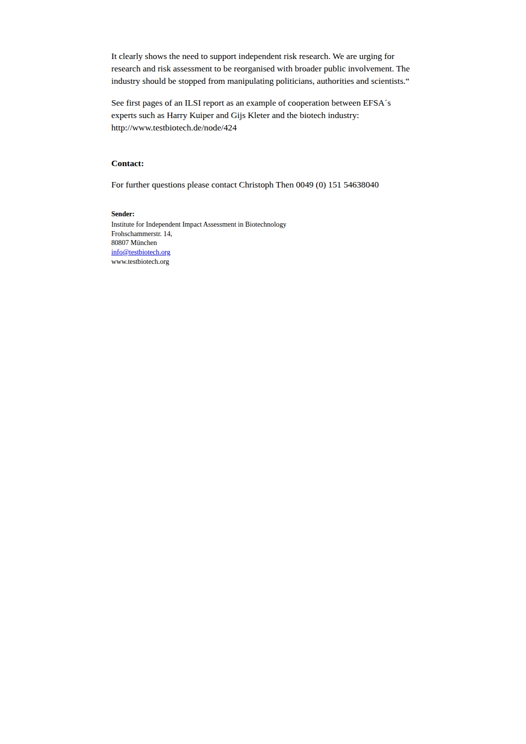It clearly shows the need to support independent risk research. We are urging for research and risk assessment to be reorganised with broader public involvement. The industry should be stopped from manipulating politicians, authorities and scientists.“
See first pages of an ILSI report as an example of cooperation between EFSA´s experts such as Harry Kuiper and Gijs Kleter and the biotech industry: http://www.testbiotech.de/node/424
Contact:
For further questions please contact Christoph Then 0049 (0) 151 54638040
Sender: Institute for Independent Impact Assessment in Biotechnology
Frohschammerstr. 14,
80807 München
info@testbiotech.org
www.testbiotech.org